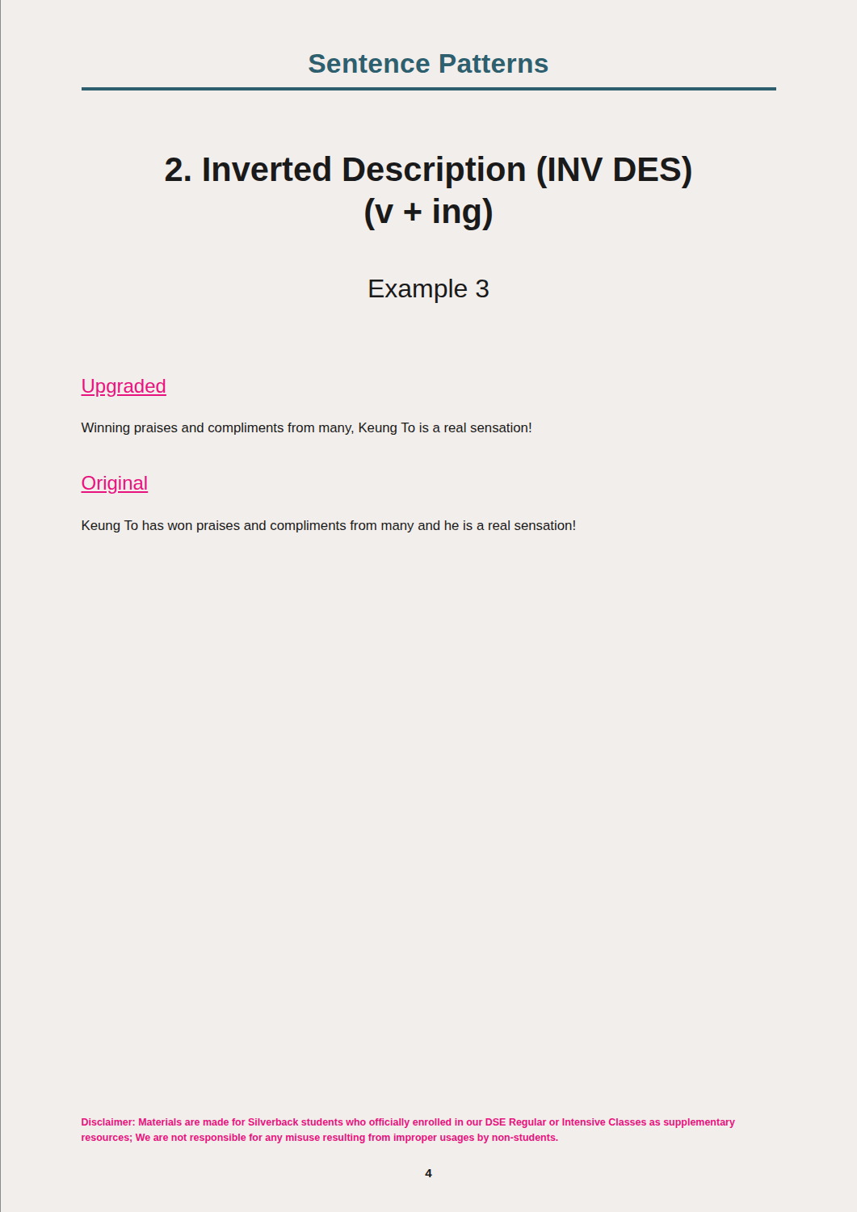Sentence Patterns
2. Inverted Description (INV DES)
(v + ing)
Example 3
Upgraded
Winning praises and compliments from many, Keung To is a real sensation!
Original
Keung To has won praises and compliments from many and he is a real sensation!
Disclaimer: Materials are made for Silverback students who officially enrolled in our DSE Regular or Intensive Classes as supplementary resources; We are not responsible for any misuse resulting from improper usages by non-students.
4